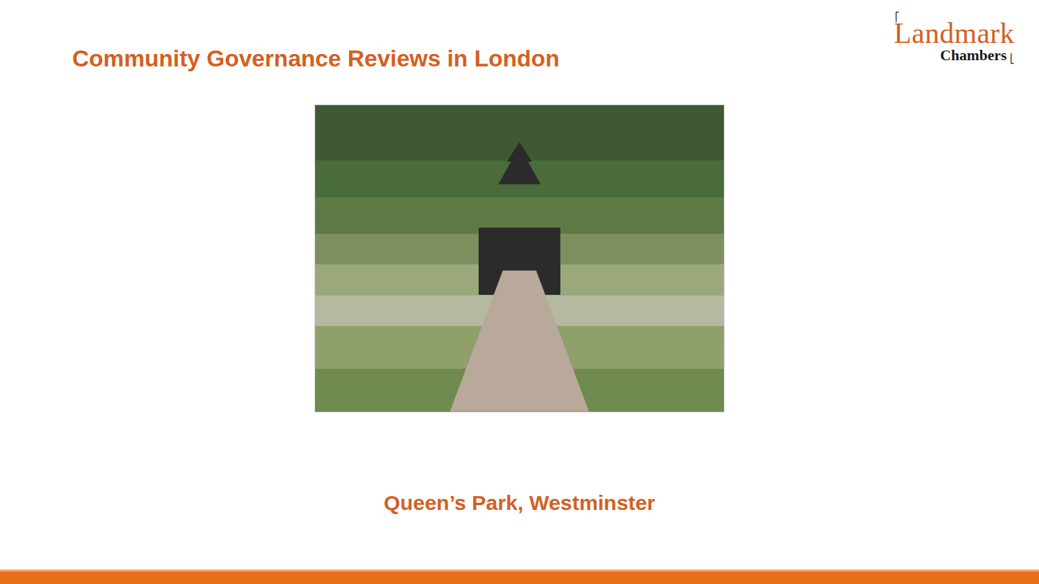⎡ Landmark Chambers ⎣
Community Governance Reviews in London
Queen’s Park, Westminster